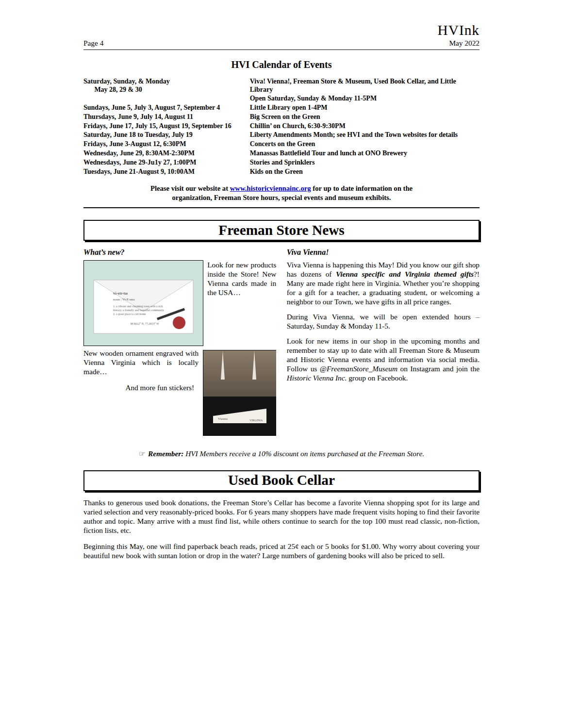HVInk
Page 4 May 2022
HVI Calendar of Events
| Saturday, Sunday, & Monday May 28, 29 & 30 | Viva! Vienna!, Freeman Store & Museum, Used Book Cellar, and Little Library Open Saturday, Sunday & Monday 11-5PM |
| Sundays, June 5, July 3, August 7, September 4 | Little Library open 1-4PM |
| Thursdays, June 9, July 14, August 11 | Big Screen on the Green |
| Fridays, June 17, July 15, August 19, September 16 | Chillin’ on Church, 6:30-9:30PM |
| Saturday, June 18 to Tuesday, July 19 | Liberty Amendments Month; see HVI and the Town websites for details |
| Fridays, June 3-August 12, 6:30PM | Concerts on the Green |
| Wednesday, June 29, 8:30AM-2:30PM | Manassas Battlefield Tour and lunch at ONO Brewery |
| Wednesdays, June 29-Ju1y 27, 1:00PM | Stories and Sprinklers |
| Tuesdays, June 21-August 9, 10:00AM | Kids on the Green |
Please visit our website at www.historicviennainc.org for up to date information on the
organization, Freeman Store hours, special events and museum exhibits.
Freeman Store News
What’s new?
Look for new products inside the Store! New Vienna cards made in the USA…
New wooden ornament engraved with Vienna Virginia which is locally made…
And more fun stickers!
Viva Vienna!
Viva Vienna is happening this May! Did you know our gift shop has dozens of Vienna specific and Virginia themed gifts?! Many are made right here in Virginia. Whether you’re shopping for a gift for a teacher, a graduating student, or welcoming a neighbor to our Town, we have gifts in all price ranges.
During Viva Vienna, we will be open extended hours – Saturday, Sunday & Monday 11-5.
Look for new items in our shop in the upcoming months and remember to stay up to date with all Freeman Store & Museum and Historic Vienna events and information via social media. Follow us @FreemanStore_Museum on Instagram and join the Historic Vienna Inc. group on Facebook.
☞Remember: HVI Members receive a 10% discount on items purchased at the Freeman Store.
Used Book Cellar
Thanks to generous used book donations, the Freeman Store’s Cellar has become a favorite Vienna shopping spot for its large and varied selection and very reasonably-priced books. For 6 years many shoppers have made frequent visits hoping to find their favorite author and topic. Many arrive with a must find list, while others continue to search for the top 100 must read classic, non-fiction, fiction lists, etc.
Beginning this May, one will find paperback beach reads, priced at 25¢ each or 5 books for $1.00. Why worry about covering your beautiful new book with suntan lotion or drop in the water? Large numbers of gardening books will also be priced to sell.